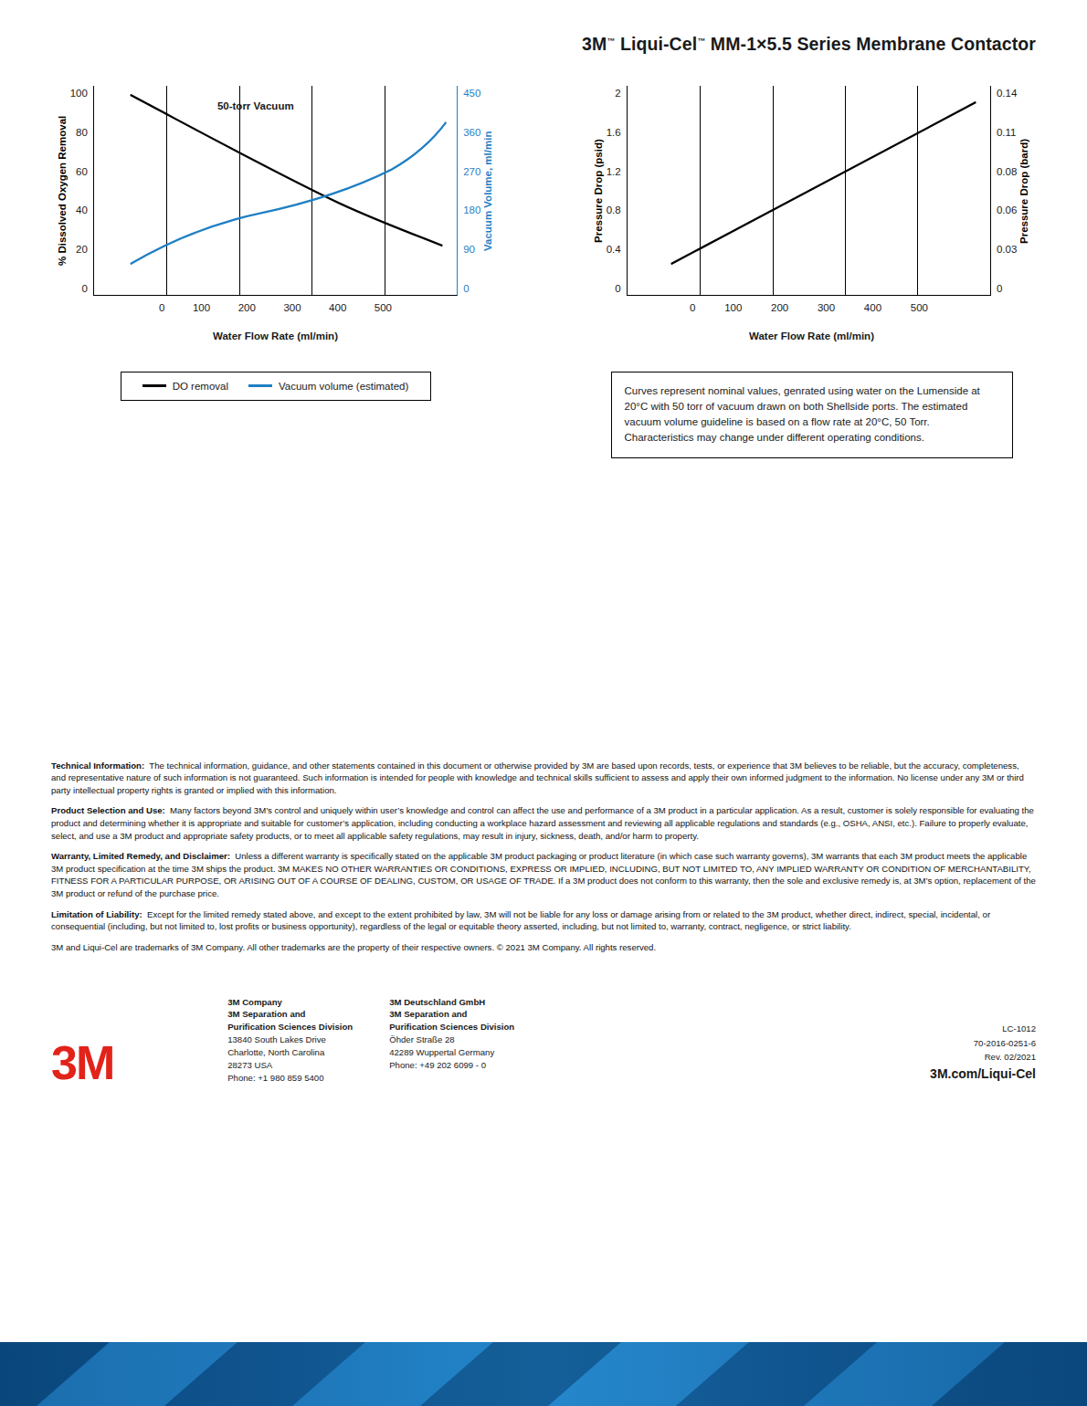3M™ Liqui-Cel™ MM-1×5.5 Series Membrane Contactor
% Dissolved Oxygen Removal
100
80
60
40
20
0
50-torr Vacuum
450
360
270
180
90
0
Vacuum Volume, ml/min
0100200300400500
Water Flow Rate (ml/min)
DO removal Vacuum volume (estimated)
Pressure Drop (psid)
2
1.6
1.2
0.8
0.4
0
0.14
0.11
0.08
0.06
0.03
0
Pressure Drop (bard)
0100200300400500
Water Flow Rate (ml/min)
Curves represent nominal values, genrated using water on the Lumenside at 20°C with 50 torr of vacuum drawn on both Shellside ports. The estimated vacuum volume guideline is based on a flow rate at 20°C, 50 Torr. Characteristics may change under different operating conditions.
Technical Information: The technical information, guidance, and other statements contained in this document or otherwise provided by 3M are based upon records, tests, or experience that 3M believes to be reliable, but the accuracy, completeness, and representative nature of such information is not guaranteed. Such information is intended for people with knowledge and technical skills sufficient to assess and apply their own informed judgment to the information. No license under any 3M or third party intellectual property rights is granted or implied with this information.
Product Selection and Use: Many factors beyond 3M’s control and uniquely within user’s knowledge and control can affect the use and performance of a 3M product in a particular application. As a result, customer is solely responsible for evaluating the product and determining whether it is appropriate and suitable for customer’s application, including conducting a workplace hazard assessment and reviewing all applicable regulations and standards (e.g., OSHA, ANSI, etc.). Failure to properly evaluate, select, and use a 3M product and appropriate safety products, or to meet all applicable safety regulations, may result in injury, sickness, death, and/or harm to property.
Warranty, Limited Remedy, and Disclaimer: Unless a different warranty is specifically stated on the applicable 3M product packaging or product literature (in which case such warranty governs), 3M warrants that each 3M product meets the applicable 3M product specification at the time 3M ships the product. 3M MAKES NO OTHER WARRANTIES OR CONDITIONS, EXPRESS OR IMPLIED, INCLUDING, BUT NOT LIMITED TO, ANY IMPLIED WARRANTY OR CONDITION OF MERCHANTABILITY, FITNESS FOR A PARTICULAR PURPOSE, OR ARISING OUT OF A COURSE OF DEALING, CUSTOM, OR USAGE OF TRADE. If a 3M product does not conform to this warranty, then the sole and exclusive remedy is, at 3M’s option, replacement of the 3M product or refund of the purchase price.
Limitation of Liability: Except for the limited remedy stated above, and except to the extent prohibited by law, 3M will not be liable for any loss or damage arising from or related to the 3M product, whether direct, indirect, special, incidental, or consequential (including, but not limited to, lost profits or business opportunity), regardless of the legal or equitable theory asserted, including, but not limited to, warranty, contract, negligence, or strict liability.
3M and Liqui-Cel are trademarks of 3M Company. All other trademarks are the property of their respective owners. © 2021 3M Company. All rights reserved.
3M
3M Company
3M Separation and
Purification Sciences Division
13840 South Lakes Drive
Charlotte, North Carolina
28273 USA
Phone: +1 980 859 5400
3M Deutschland GmbH
3M Separation and
Purification Sciences Division
Öhder Straße 28
42289 Wuppertal Germany
Phone: +49 202 6099 - 0
LC-1012
70-2016-0251-6
Rev. 02/2021
3M.com/Liqui-Cel